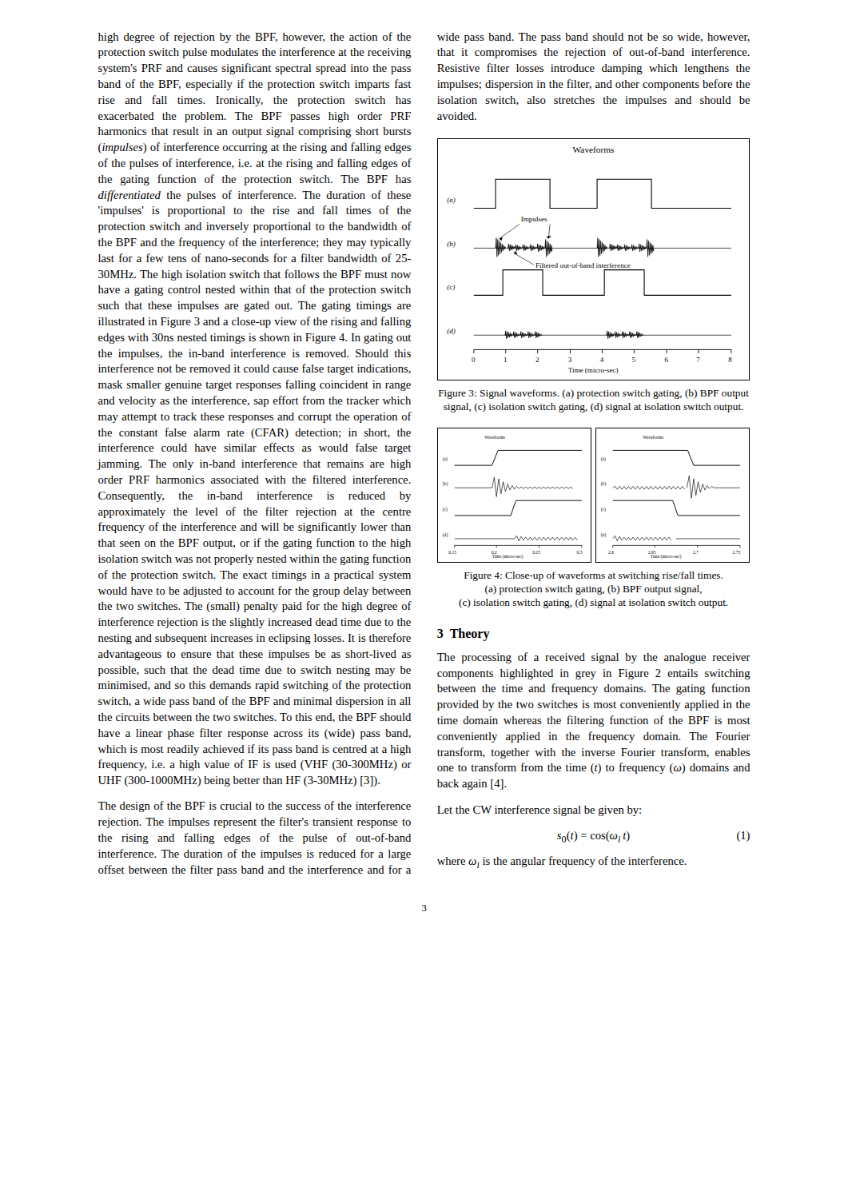high degree of rejection by the BPF, however, the action of the protection switch pulse modulates the interference at the receiving system's PRF and causes significant spectral spread into the pass band of the BPF, especially if the protection switch imparts fast rise and fall times. Ironically, the protection switch has exacerbated the problem. The BPF passes high order PRF harmonics that result in an output signal comprising short bursts (impulses) of interference occurring at the rising and falling edges of the pulses of interference, i.e. at the rising and falling edges of the gating function of the protection switch. The BPF has differentiated the pulses of interference. The duration of these 'impulses' is proportional to the rise and fall times of the protection switch and inversely proportional to the bandwidth of the BPF and the frequency of the interference; they may typically last for a few tens of nano-seconds for a filter bandwidth of 25-30MHz. The high isolation switch that follows the BPF must now have a gating control nested within that of the protection switch such that these impulses are gated out. The gating timings are illustrated in Figure 3 and a close-up view of the rising and falling edges with 30ns nested timings is shown in Figure 4. In gating out the impulses, the in-band interference is removed. Should this interference not be removed it could cause false target indications, mask smaller genuine target responses falling coincident in range and velocity as the interference, sap effort from the tracker which may attempt to track these responses and corrupt the operation of the constant false alarm rate (CFAR) detection; in short, the interference could have similar effects as would false target jamming. The only in-band interference that remains are high order PRF harmonics associated with the filtered interference. Consequently, the in-band interference is reduced by approximately the level of the filter rejection at the centre frequency of the interference and will be significantly lower than that seen on the BPF output, or if the gating function to the high isolation switch was not properly nested within the gating function of the protection switch. The exact timings in a practical system would have to be adjusted to account for the group delay between the two switches. The (small) penalty paid for the high degree of interference rejection is the slightly increased dead time due to the nesting and subsequent increases in eclipsing losses. It is therefore advantageous to ensure that these impulses be as short-lived as possible, such that the dead time due to switch nesting may be minimised, and so this demands rapid switching of the protection switch, a wide pass band of the BPF and minimal dispersion in all the circuits between the two switches. To this end, the BPF should have a linear phase filter response across its (wide) pass band, which is most readily achieved if its pass band is centred at a high frequency, i.e. a high value of IF is used (VHF (30-300MHz) or UHF (300-1000MHz) being better than HF (3-30MHz) [3]).
The design of the BPF is crucial to the success of the interference rejection. The impulses represent the filter's transient response to the rising and falling edges of the pulse of out-of-band interference. The duration of the impulses is reduced for a large offset between the filter pass band and the interference and for a wide pass band. The pass band should not be so wide, however, that it compromises the rejection of out-of-band interference. Resistive filter losses introduce damping which lengthens the impulses; dispersion in the filter, and other components before the isolation switch, also stretches the impulses and should be avoided.
Waveforms
(a) (b) (c) (d) Impulses Filtered out-of-band interference 0 1 2 3 4 5 6 7 8 Time (micro-sec)
Figure 3: Signal waveforms. (a) protection switch gating, (b) BPF output signal, (c) isolation switch gating, (d) signal at isolation switch output.
Waveforms (a) (b) (c) (d) 0.15 0.2 0.25 0.3 Time (micro-sec)
Waveforms (a) (b) (c) (d) 2.6 2.65 2.7 2.75 Time (micro-sec)
Figure 4: Close-up of waveforms at switching rise/fall times.
(a) protection switch gating, (b) BPF output signal,
(c) isolation switch gating, (d) signal at isolation switch output.
3 Theory
The processing of a received signal by the analogue receiver components highlighted in grey in Figure 2 entails switching between the time and frequency domains. The gating function provided by the two switches is most conveniently applied in the time domain whereas the filtering function of the BPF is most conveniently applied in the frequency domain. The Fourier transform, together with the inverse Fourier transform, enables one to transform from the time (t) to frequency (ω) domains and back again [4].
Let the CW interference signal be given by:
s0(t) = cos(ωi t) (1)
where ωi is the angular frequency of the interference.
3